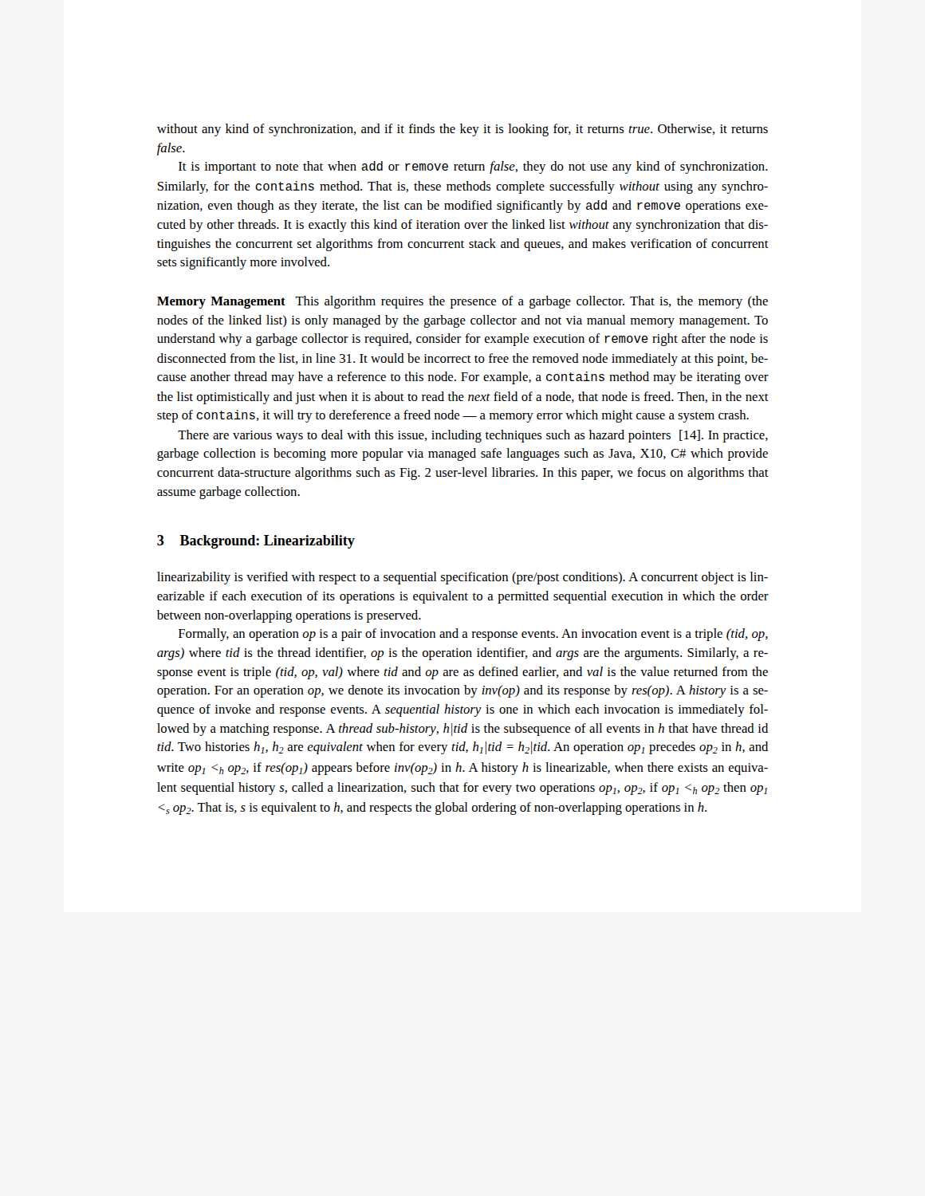without any kind of synchronization, and if it finds the key it is looking for, it returns true. Otherwise, it returns false.
It is important to note that when add or remove return false, they do not use any kind of synchronization. Similarly, for the contains method. That is, these methods complete successfully without using any synchronization, even though as they iterate, the list can be modified significantly by add and remove operations executed by other threads. It is exactly this kind of iteration over the linked list without any synchronization that distinguishes the concurrent set algorithms from concurrent stack and queues, and makes verification of concurrent sets significantly more involved.
Memory Management This algorithm requires the presence of a garbage collector. That is, the memory (the nodes of the linked list) is only managed by the garbage collector and not via manual memory management. To understand why a garbage collector is required, consider for example execution of remove right after the node is disconnected from the list, in line 31. It would be incorrect to free the removed node immediately at this point, because another thread may have a reference to this node. For example, a contains method may be iterating over the list optimistically and just when it is about to read the next field of a node, that node is freed. Then, in the next step of contains, it will try to dereference a freed node — a memory error which might cause a system crash.
There are various ways to deal with this issue, including techniques such as hazard pointers [14]. In practice, garbage collection is becoming more popular via managed safe languages such as Java, X10, C# which provide concurrent data-structure algorithms such as Fig. 2 user-level libraries. In this paper, we focus on algorithms that assume garbage collection.
3 Background: Linearizability
linearizability is verified with respect to a sequential specification (pre/post conditions). A concurrent object is linearizable if each execution of its operations is equivalent to a permitted sequential execution in which the order between non-overlapping operations is preserved.
Formally, an operation op is a pair of invocation and a response events. An invocation event is a triple (tid, op, args) where tid is the thread identifier, op is the operation identifier, and args are the arguments. Similarly, a response event is triple (tid, op, val) where tid and op are as defined earlier, and val is the value returned from the operation. For an operation op, we denote its invocation by inv(op) and its response by res(op). A history is a sequence of invoke and response events. A sequential history is one in which each invocation is immediately followed by a matching response. A thread sub-history, h|tid is the subsequence of all events in h that have thread id tid. Two histories h1, h2 are equivalent when for every tid, h1|tid = h2|tid. An operation op1 precedes op2 in h, and write op1 <h op2, if res(op1) appears before inv(op2) in h. A history h is linearizable, when there exists an equivalent sequential history s, called a linearization, such that for every two operations op1, op2, if op1 <h op2 then op1 <s op2. That is, s is equivalent to h, and respects the global ordering of non-overlapping operations in h.